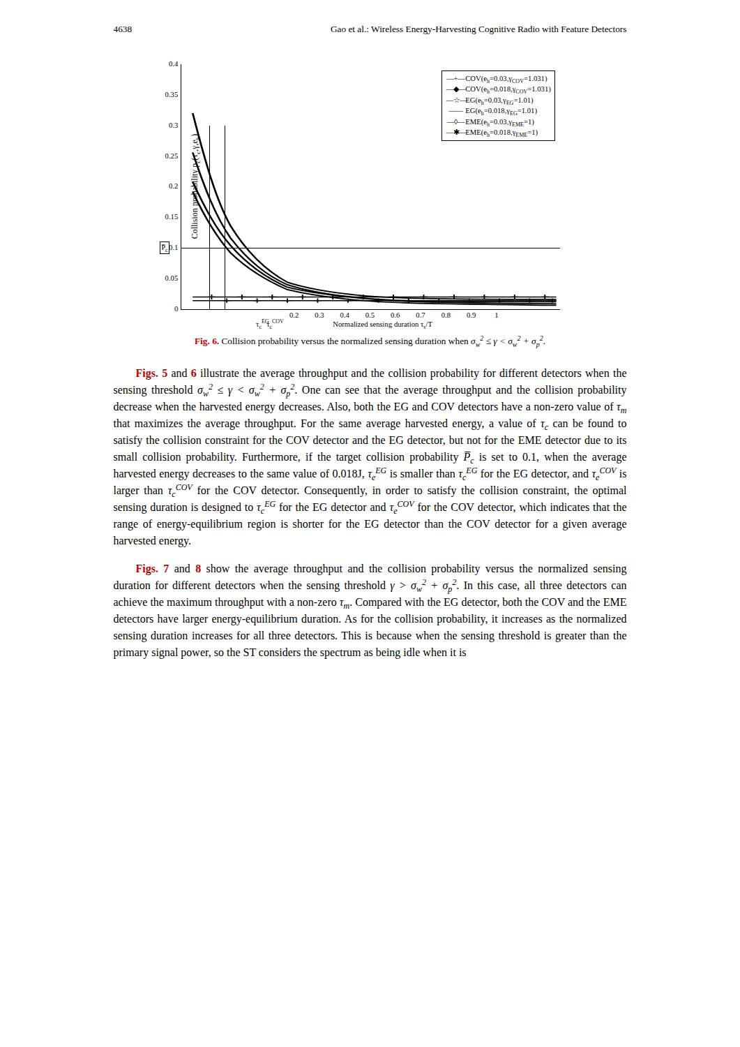4638 Gao et al.: Wireless Energy-Harvesting Cognitive Radio with Feature Detectors
Collision probability pc(τc,γ,eh)
0.4 0.35 0.3 0.25 0.2 0.15 0.1 0.05 0
―+―COV(eh=0.03,γCOV=1.031)
―◆―COV(eh=0.018,γCOV=1.031)
―☆―EG(eh=0.03,γEG=1.01)
――EG(eh=0.018,γEG=1.01)
―◊―EME(eh=0.03,γEME=1)
―✱―EME(eh=0.018,γEME=1)
P̅c
0.2 0.3 0.4 0.5 0.6 0.7 0.8 0.9 1
τcEG τcCOV Normalized sensing duration τs/T
Fig. 6. Collision probability versus the normalized sensing duration when σw2 ≤ γ < σw2 + σp2.
Figs. 5 and 6 illustrate the average throughput and the collision probability for different detectors when the sensing threshold σw2 ≤ γ < σw2 + σp2. One can see that the average throughput and the collision probability decrease when the harvested energy decreases. Also, both the EG and COV detectors have a non-zero value of τm that maximizes the average throughput. For the same average harvested energy, a value of τc can be found to satisfy the collision constraint for the COV detector and the EG detector, but not for the EME detector due to its small collision probability. Furthermore, if the target collision probability P̅c is set to 0.1, when the average harvested energy decreases to the same value of 0.018J, τeEG is smaller than τcEG for the EG detector, and τeCOV is larger than τcCOV for the COV detector. Consequently, in order to satisfy the collision constraint, the optimal sensing duration is designed to τcEG for the EG detector and τeCOV for the COV detector, which indicates that the range of energy-equilibrium region is shorter for the EG detector than the COV detector for a given average harvested energy.
Figs. 7 and 8 show the average throughput and the collision probability versus the normalized sensing duration for different detectors when the sensing threshold γ > σw2 + σp2. In this case, all three detectors can achieve the maximum throughput with a non-zero τm. Compared with the EG detector, both the COV and the EME detectors have larger energy-equilibrium duration. As for the collision probability, it increases as the normalized sensing duration increases for all three detectors. This is because when the sensing threshold is greater than the primary signal power, so the ST considers the spectrum as being idle when it is